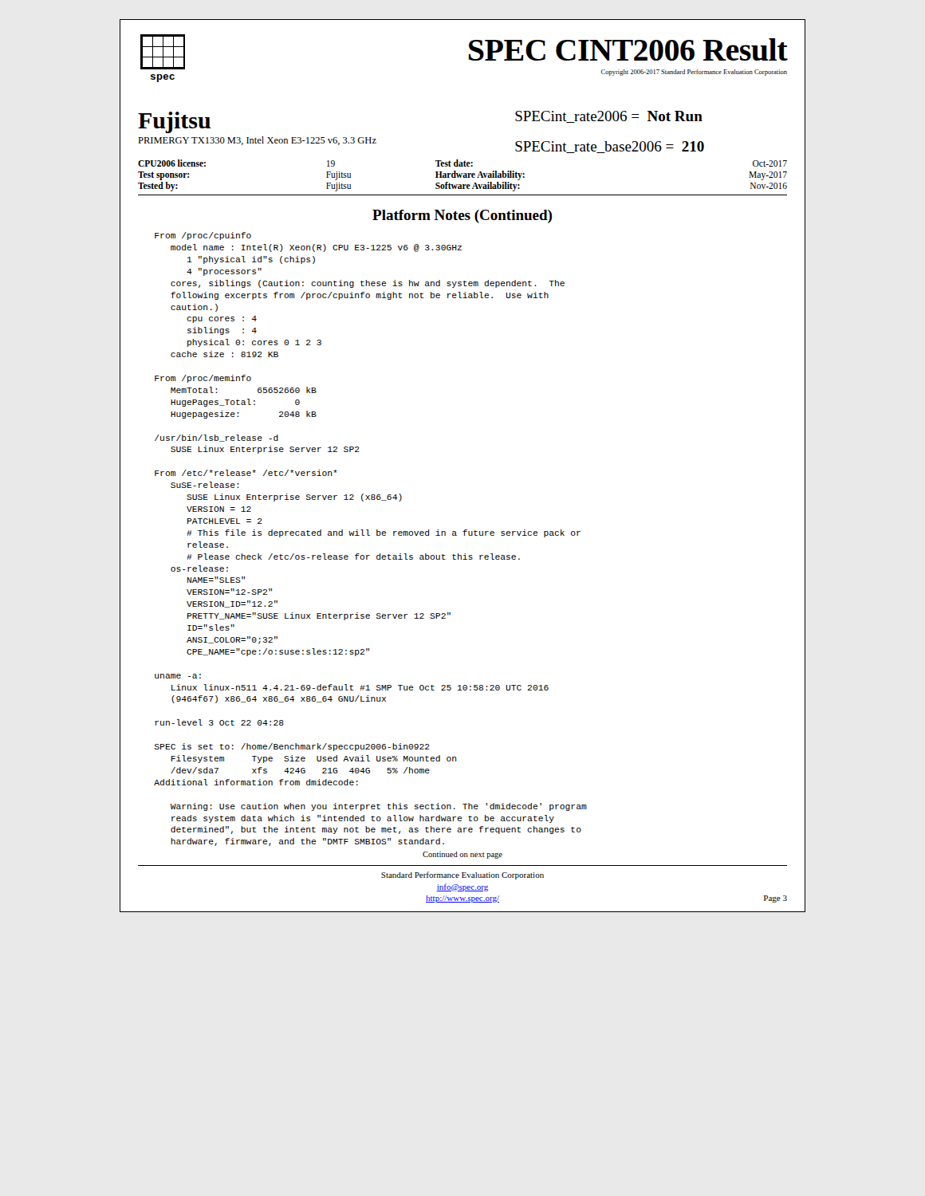spec
SPEC CINT2006 Result
Copyright 2006-2017 Standard Performance Evaluation Corporation
Fujitsu
PRIMERGY TX1330 M3, Intel Xeon E3-1225 v6, 3.3 GHz
SPECint_rate2006 = Not Run
SPECint_rate_base2006 = 210
| CPU2006 license: | 19 | Test date: | Oct-2017 |
| Test sponsor: | Fujitsu | Hardware Availability: | May-2017 |
| Tested by: | Fujitsu | Software Availability: | Nov-2016 |
Platform Notes (Continued)
   From /proc/cpuinfo
      model name : Intel(R) Xeon(R) CPU E3-1225 v6 @ 3.30GHz
         1 "physical id"s (chips)
         4 "processors"
      cores, siblings (Caution: counting these is hw and system dependent.  The
      following excerpts from /proc/cpuinfo might not be reliable.  Use with
      caution.)
         cpu cores : 4
         siblings  : 4
         physical 0: cores 0 1 2 3
      cache size : 8192 KB

   From /proc/meminfo
      MemTotal:       65652660 kB
      HugePages_Total:       0
      Hugepagesize:       2048 kB

   /usr/bin/lsb_release -d
      SUSE Linux Enterprise Server 12 SP2

   From /etc/*release* /etc/*version*
      SuSE-release:
         SUSE Linux Enterprise Server 12 (x86_64)
         VERSION = 12
         PATCHLEVEL = 2
         # This file is deprecated and will be removed in a future service pack or
         release.
         # Please check /etc/os-release for details about this release.
      os-release:
         NAME="SLES"
         VERSION="12-SP2"
         VERSION_ID="12.2"
         PRETTY_NAME="SUSE Linux Enterprise Server 12 SP2"
         ID="sles"
         ANSI_COLOR="0;32"
         CPE_NAME="cpe:/o:suse:sles:12:sp2"

   uname -a:
      Linux linux-n511 4.4.21-69-default #1 SMP Tue Oct 25 10:58:20 UTC 2016
      (9464f67) x86_64 x86_64 x86_64 GNU/Linux

   run-level 3 Oct 22 04:28

   SPEC is set to: /home/Benchmark/speccpu2006-bin0922
      Filesystem     Type  Size  Used Avail Use% Mounted on
      /dev/sda7      xfs   424G   21G  404G   5% /home
   Additional information from dmidecode:

      Warning: Use caution when you interpret this section. The 'dmidecode' program
      reads system data which is "intended to allow hardware to be accurately
      determined", but the intent may not be met, as there are frequent changes to
      hardware, firmware, and the "DMTF SMBIOS" standard.
Continued on next page
Standard Performance Evaluation Corporation
info@spec.org
http://www.spec.org/
Page 3